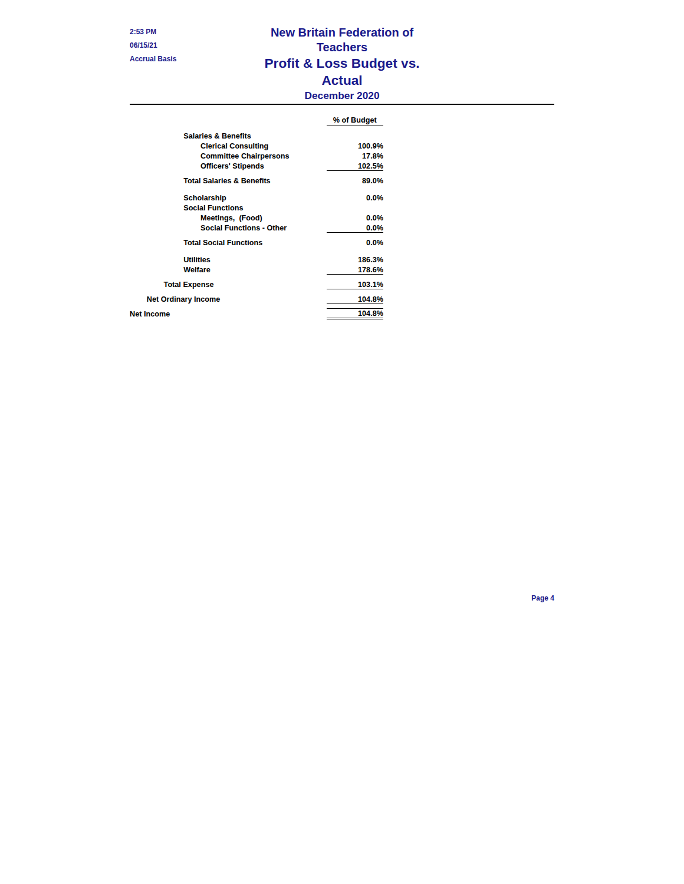2:53 PM
06/15/21
Accrual Basis
New Britain Federation of Teachers
Profit & Loss Budget vs. Actual
December 2020
| | | % of Budget | |
| Salaries & Benefits | | | |
| Clerical Consulting | | 100.9% | |
| Committee Chairpersons | | 17.8% | |
| Officers' Stipends | | 102.5% | |
| Total Salaries & Benefits | | 89.0% | |
| Scholarship | | 0.0% | |
| Social Functions | | | |
| Meetings, (Food) | | 0.0% | |
| Social Functions - Other | | 0.0% | |
| Total Social Functions | | 0.0% | |
| Utilities | | 186.3% | |
| Welfare | | 178.6% | |
| Total Expense | | 103.1% | |
| Net Ordinary Income | | 104.8% | |
| Net Income | | 104.8% | |
Page 4